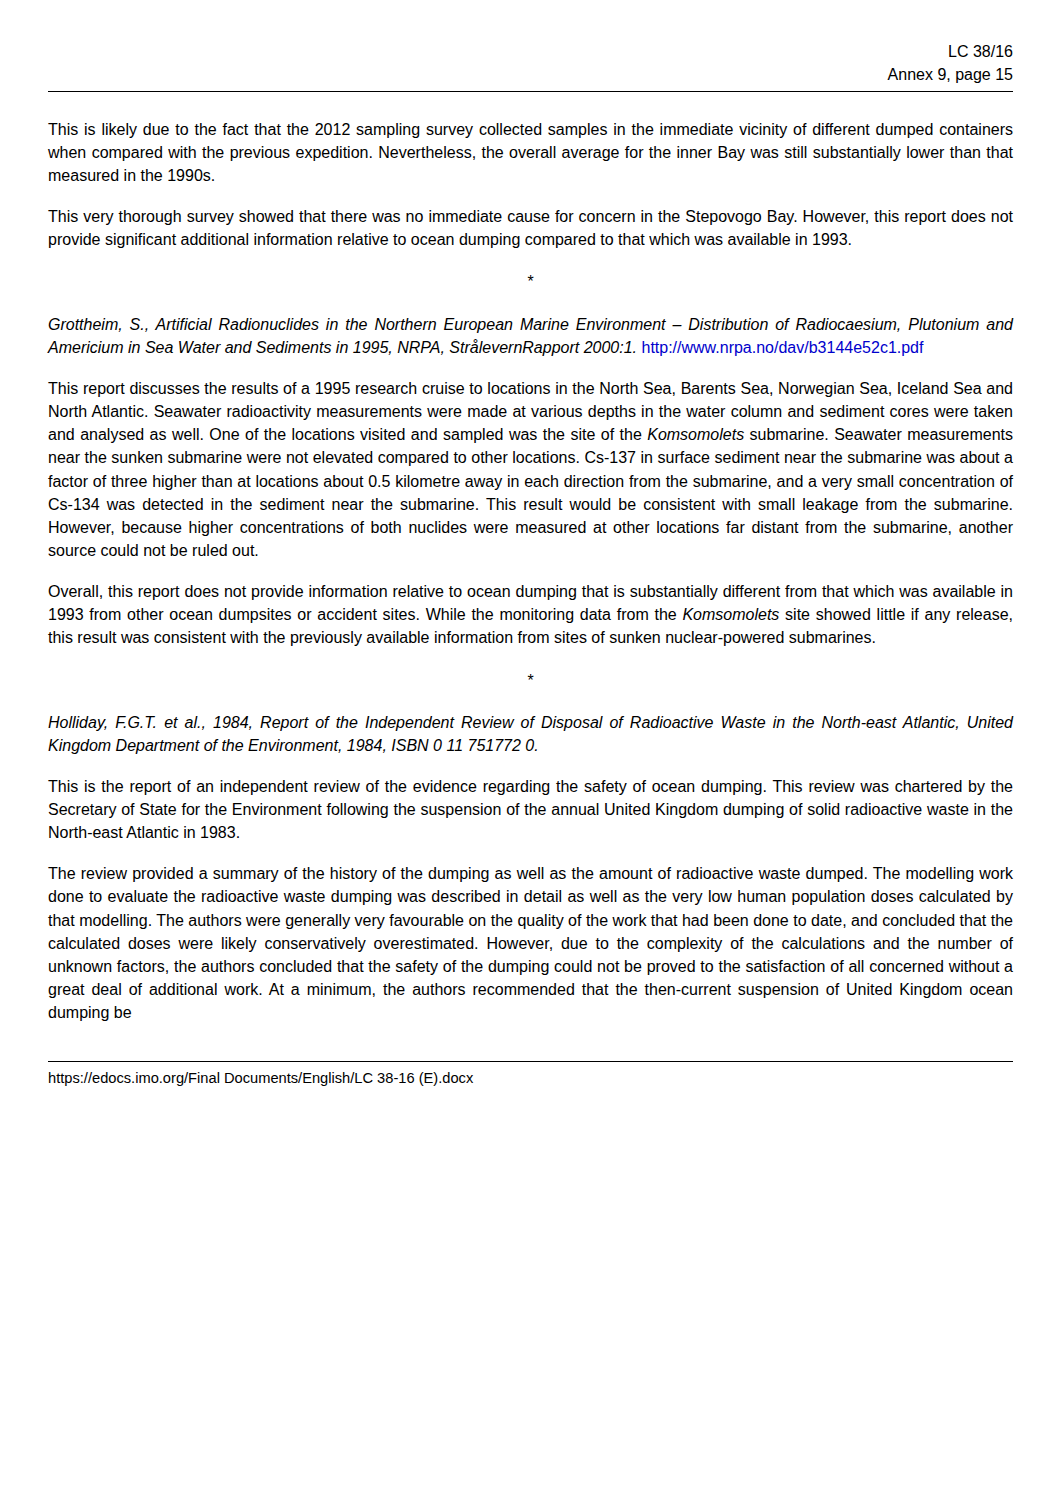LC 38/16 Annex 9, page 15
This is likely due to the fact that the 2012 sampling survey collected samples in the immediate vicinity of different dumped containers when compared with the previous expedition. Nevertheless, the overall average for the inner Bay was still substantially lower than that measured in the 1990s.
This very thorough survey showed that there was no immediate cause for concern in the Stepovogo Bay. However, this report does not provide significant additional information relative to ocean dumping compared to that which was available in 1993.
*
Grottheim, S., Artificial Radionuclides in the Northern European Marine Environment – Distribution of Radiocaesium, Plutonium and Americium in Sea Water and Sediments in 1995, NRPA, StrålevernRapport 2000:1. http://www.nrpa.no/dav/b3144e52c1.pdf
This report discusses the results of a 1995 research cruise to locations in the North Sea, Barents Sea, Norwegian Sea, Iceland Sea and North Atlantic. Seawater radioactivity measurements were made at various depths in the water column and sediment cores were taken and analysed as well. One of the locations visited and sampled was the site of the Komsomolets submarine. Seawater measurements near the sunken submarine were not elevated compared to other locations. Cs-137 in surface sediment near the submarine was about a factor of three higher than at locations about 0.5 kilometre away in each direction from the submarine, and a very small concentration of Cs-134 was detected in the sediment near the submarine. This result would be consistent with small leakage from the submarine. However, because higher concentrations of both nuclides were measured at other locations far distant from the submarine, another source could not be ruled out.
Overall, this report does not provide information relative to ocean dumping that is substantially different from that which was available in 1993 from other ocean dumpsites or accident sites. While the monitoring data from the Komsomolets site showed little if any release, this result was consistent with the previously available information from sites of sunken nuclear-powered submarines.
*
Holliday, F.G.T. et al., 1984, Report of the Independent Review of Disposal of Radioactive Waste in the North-east Atlantic, United Kingdom Department of the Environment, 1984, ISBN 0 11 751772 0.
This is the report of an independent review of the evidence regarding the safety of ocean dumping. This review was chartered by the Secretary of State for the Environment following the suspension of the annual United Kingdom dumping of solid radioactive waste in the North-east Atlantic in 1983.
The review provided a summary of the history of the dumping as well as the amount of radioactive waste dumped. The modelling work done to evaluate the radioactive waste dumping was described in detail as well as the very low human population doses calculated by that modelling. The authors were generally very favourable on the quality of the work that had been done to date, and concluded that the calculated doses were likely conservatively overestimated. However, due to the complexity of the calculations and the number of unknown factors, the authors concluded that the safety of the dumping could not be proved to the satisfaction of all concerned without a great deal of additional work. At a minimum, the authors recommended that the then-current suspension of United Kingdom ocean dumping be
https://edocs.imo.org/Final Documents/English/LC 38-16 (E).docx